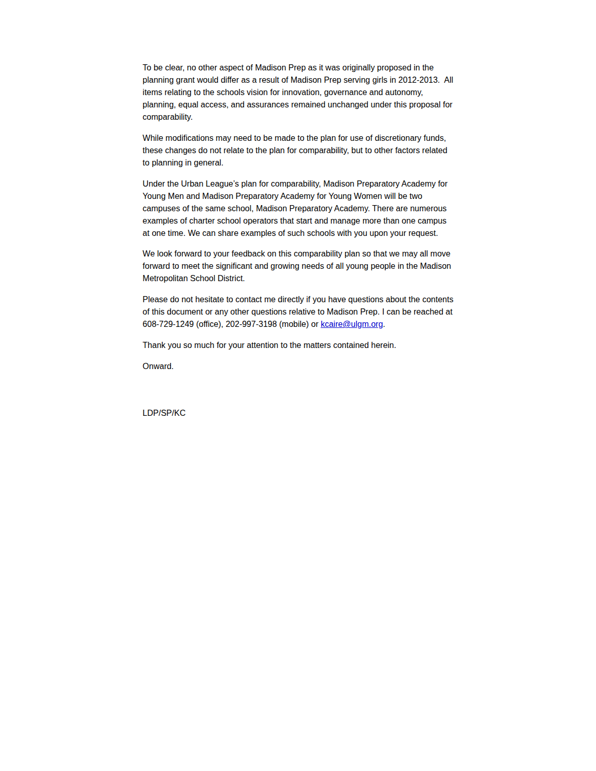To be clear, no other aspect of Madison Prep as it was originally proposed in the planning grant would differ as a result of Madison Prep serving girls in 2012-2013. All items relating to the schools vision for innovation, governance and autonomy, planning, equal access, and assurances remained unchanged under this proposal for comparability.
While modifications may need to be made to the plan for use of discretionary funds, these changes do not relate to the plan for comparability, but to other factors related to planning in general.
Under the Urban League’s plan for comparability, Madison Preparatory Academy for Young Men and Madison Preparatory Academy for Young Women will be two campuses of the same school, Madison Preparatory Academy. There are numerous examples of charter school operators that start and manage more than one campus at one time. We can share examples of such schools with you upon your request.
We look forward to your feedback on this comparability plan so that we may all move forward to meet the significant and growing needs of all young people in the Madison Metropolitan School District.
Please do not hesitate to contact me directly if you have questions about the contents of this document or any other questions relative to Madison Prep. I can be reached at 608-729-1249 (office), 202-997-3198 (mobile) or kcaire@ulgm.org.
Thank you so much for your attention to the matters contained herein.
Onward.
LDP/SP/KC